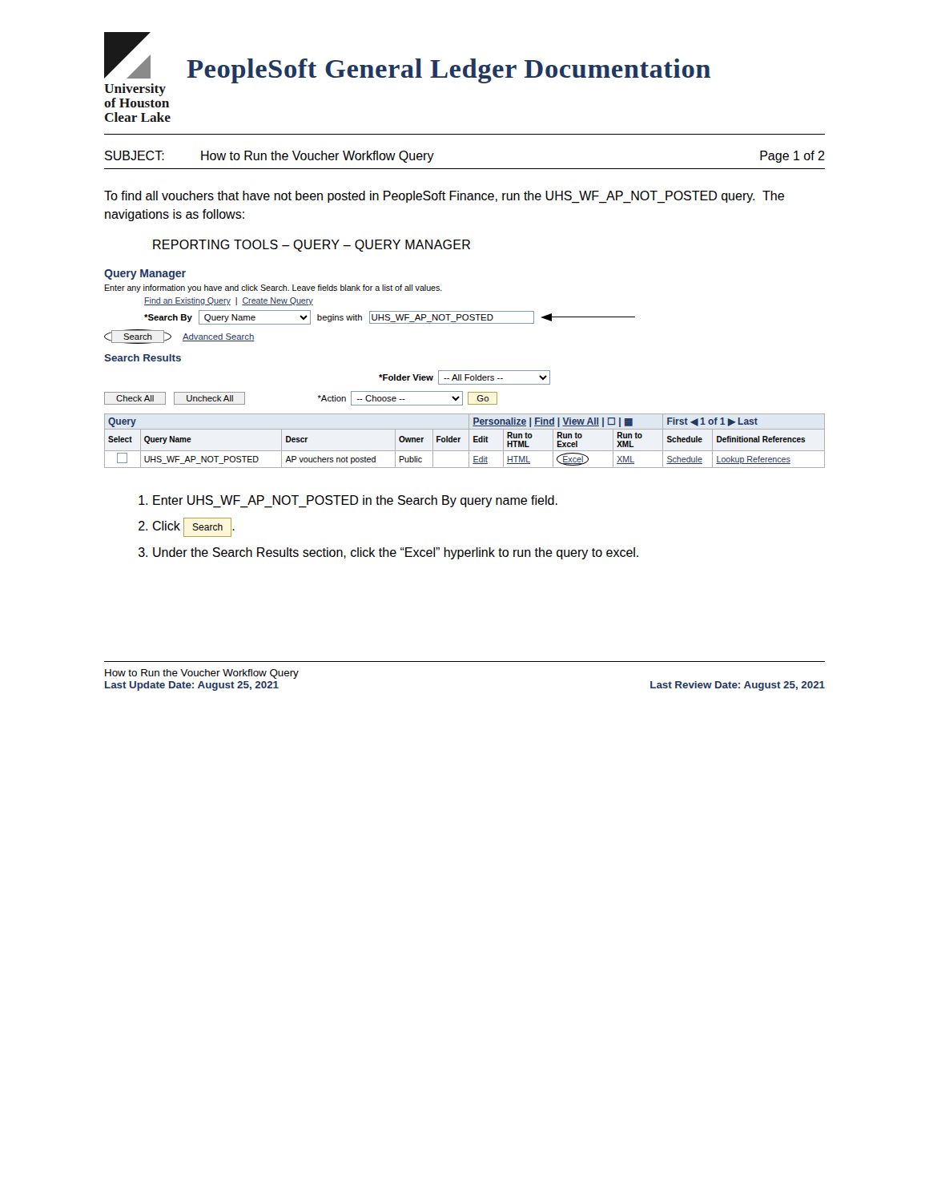University
of Houston
Clear Lake
PeopleSoft General Ledger Documentation
SUBJECT:
How to Run the Voucher Workflow Query
Page 1 of 2
To find all vouchers that have not been posted in PeopleSoft Finance, run the UHS_WF_AP_NOT_POSTED query. The navigations is as follows:
REPORTING TOOLS – QUERY – QUERY MANAGER
Query Manager
Enter any information you have and click Search. Leave fields blank for a list of all values.
Find an Existing Query | Create New Query
*Search By Query Name begins with
Search Advanced Search
Search Results
*Folder View -- All Folders --
Check All Uncheck All
*Action -- Choose -- Go
| Query | Personalize / Find / View All / ☐ / ▦ | First ◀ 1 of 1 ▶ Last |
| --- | --- | --- |
| Select | Query Name | Descr | Owner | Folder | Edit | Run to HTML | Run to Excel | Run to XML | Schedule | Definitional References |
| | UHS_WF_AP_NOT_POSTED | AP vouchers not posted | Public | | Edit | HTML | Excel | XML | Schedule | Lookup References |
Enter UHS_WF_AP_NOT_POSTED in the Search By query name field.
Click Search.
Under the Search Results section, click the “Excel” hyperlink to run the query to excel.
How to Run the Voucher Workflow Query
Last Update Date: August 25, 2021 Last Review Date: August 25, 2021